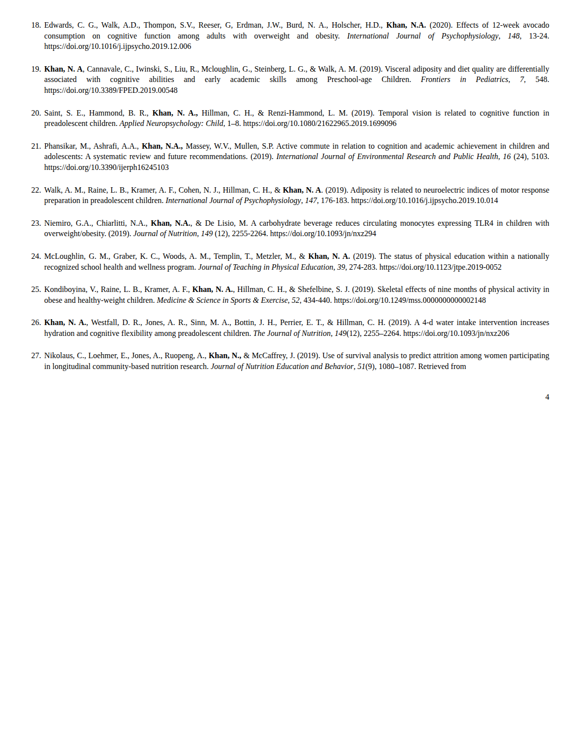18. Edwards, C. G., Walk, A.D., Thompon, S.V., Reeser, G, Erdman, J.W., Burd, N. A., Holscher, H.D., Khan, N.A. (2020). Effects of 12-week avocado consumption on cognitive function among adults with overweight and obesity. International Journal of Psychophysiology, 148, 13-24. https://doi.org/10.1016/j.ijpsycho.2019.12.006
19. Khan, N. A, Cannavale, C., Iwinski, S., Liu, R., Mcloughlin, G., Steinberg, L. G., & Walk, A. M. (2019). Visceral adiposity and diet quality are differentially associated with cognitive abilities and early academic skills among Preschool-age Children. Frontiers in Pediatrics, 7, 548. https://doi.org/10.3389/FPED.2019.00548
20. Saint, S. E., Hammond, B. R., Khan, N. A., Hillman, C. H., & Renzi-Hammond, L. M. (2019). Temporal vision is related to cognitive function in preadolescent children. Applied Neuropsychology: Child, 1–8. https://doi.org/10.1080/21622965.2019.1699096
21. Phansikar, M., Ashrafi, A.A., Khan, N.A., Massey, W.V., Mullen, S.P. Active commute in relation to cognition and academic achievement in children and adolescents: A systematic review and future recommendations. (2019). International Journal of Environmental Research and Public Health, 16 (24), 5103. https://doi.org/10.3390/ijerph16245103
22. Walk, A. M., Raine, L. B., Kramer, A. F., Cohen, N. J., Hillman, C. H., & Khan, N. A. (2019). Adiposity is related to neuroelectric indices of motor response preparation in preadolescent children. International Journal of Psychophysiology, 147, 176-183. https://doi.org/10.1016/j.ijpsycho.2019.10.014
23. Niemiro, G.A., Chiarlitti, N.A., Khan, N.A., & De Lisio, M. A carbohydrate beverage reduces circulating monocytes expressing TLR4 in children with overweight/obesity. (2019). Journal of Nutrition, 149 (12), 2255-2264. https://doi.org/10.1093/jn/nxz294
24. McLoughlin, G. M., Graber, K. C., Woods, A. M., Templin, T., Metzler, M., & Khan, N. A. (2019). The status of physical education within a nationally recognized school health and wellness program. Journal of Teaching in Physical Education, 39, 274-283. https://doi.org/10.1123/jtpe.2019-0052
25. Kondiboyina, V., Raine, L. B., Kramer, A. F., Khan, N. A., Hillman, C. H., & Shefelbine, S. J. (2019). Skeletal effects of nine months of physical activity in obese and healthy-weight children. Medicine & Science in Sports & Exercise, 52, 434-440. https://doi.org/10.1249/mss.0000000000002148
26. Khan, N. A., Westfall, D. R., Jones, A. R., Sinn, M. A., Bottin, J. H., Perrier, E. T., & Hillman, C. H. (2019). A 4-d water intake intervention increases hydration and cognitive flexibility among preadolescent children. The Journal of Nutrition, 149(12), 2255–2264. https://doi.org/10.1093/jn/nxz206
27. Nikolaus, C., Loehmer, E., Jones, A., Ruopeng, A., Khan, N., & McCaffrey, J. (2019). Use of survival analysis to predict attrition among women participating in longitudinal community-based nutrition research. Journal of Nutrition Education and Behavior, 51(9), 1080–1087. Retrieved from
4